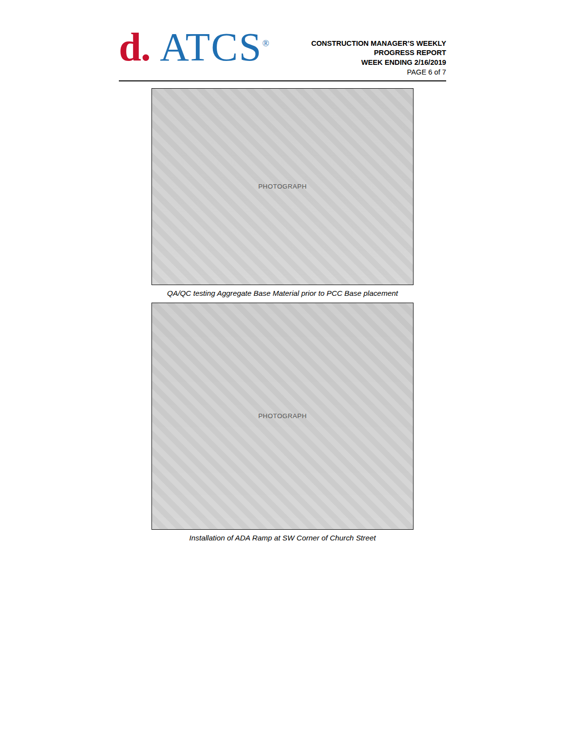d. ATCS®
CONSTRUCTION MANAGER’S WEEKLY PROGRESS REPORT
WEEK ENDING 2/16/2019
PAGE 6 of 7
Photograph
QA/QC testing Aggregate Base Material prior to PCC Base placement
Photograph
Installation of ADA Ramp at SW Corner of Church Street